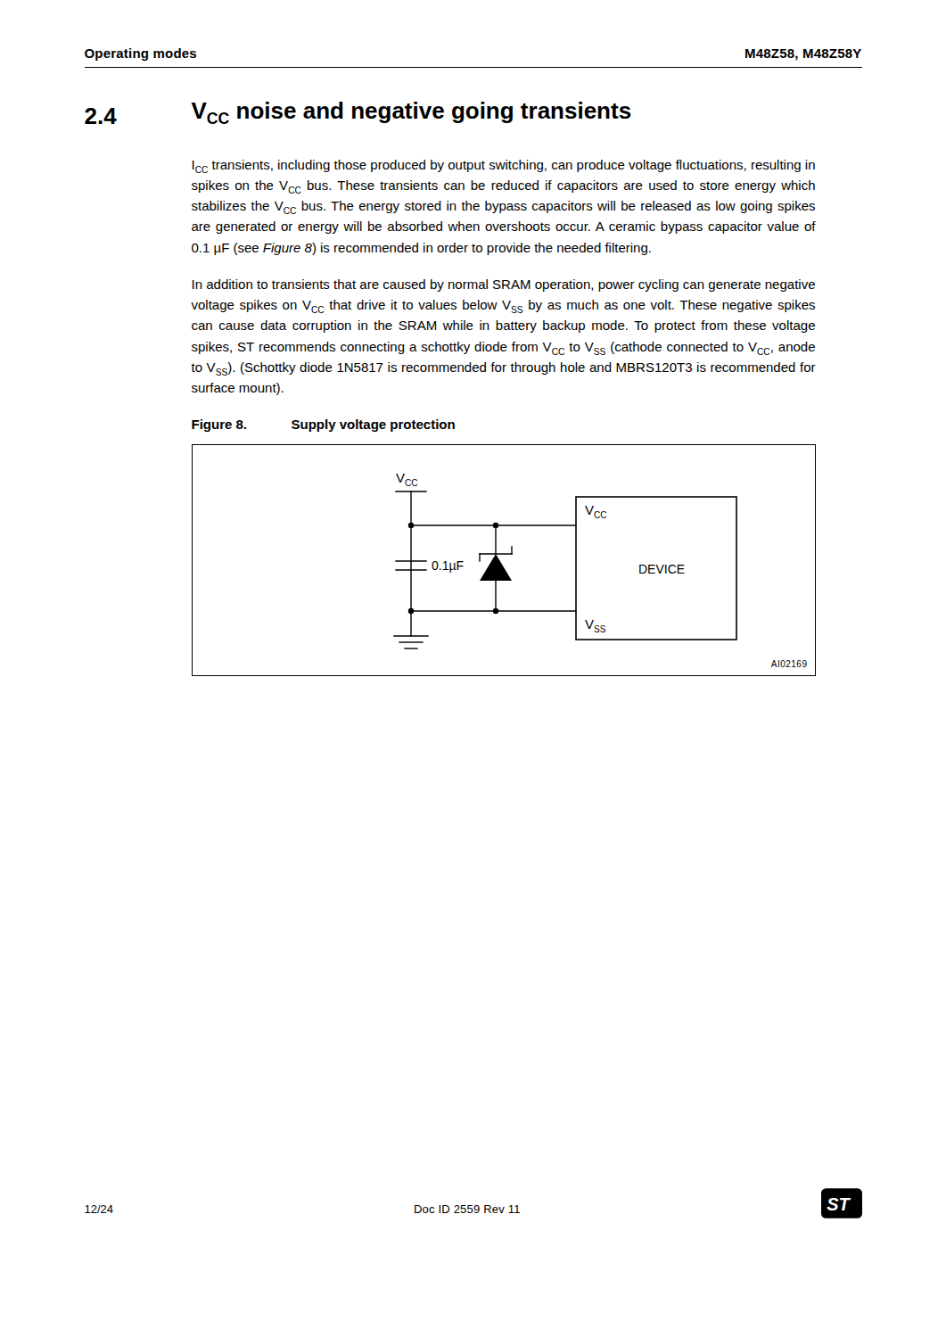Operating modes
M48Z58, M48Z58Y
2.4
VCC noise and negative going transients
ICC transients, including those produced by output switching, can produce voltage fluctuations, resulting in spikes on the VCC bus. These transients can be reduced if capacitors are used to store energy which stabilizes the VCC bus. The energy stored in the bypass capacitors will be released as low going spikes are generated or energy will be absorbed when overshoots occur. A ceramic bypass capacitor value of 0.1 µF (see Figure 8) is recommended in order to provide the needed filtering.
In addition to transients that are caused by normal SRAM operation, power cycling can generate negative voltage spikes on VCC that drive it to values below VSS by as much as one volt. These negative spikes can cause data corruption in the SRAM while in battery backup mode. To protect from these voltage spikes, ST recommends connecting a schottky diode from VCC to VSS (cathode connected to VCC, anode to VSS). (Schottky diode 1N5817 is recommended for through hole and MBRS120T3 is recommended for surface mount).
Figure 8. Supply voltage protection
VCC 0.1µF VCC VSS DEVICE
AI02169
12/24
Doc ID 2559 Rev 11
ST